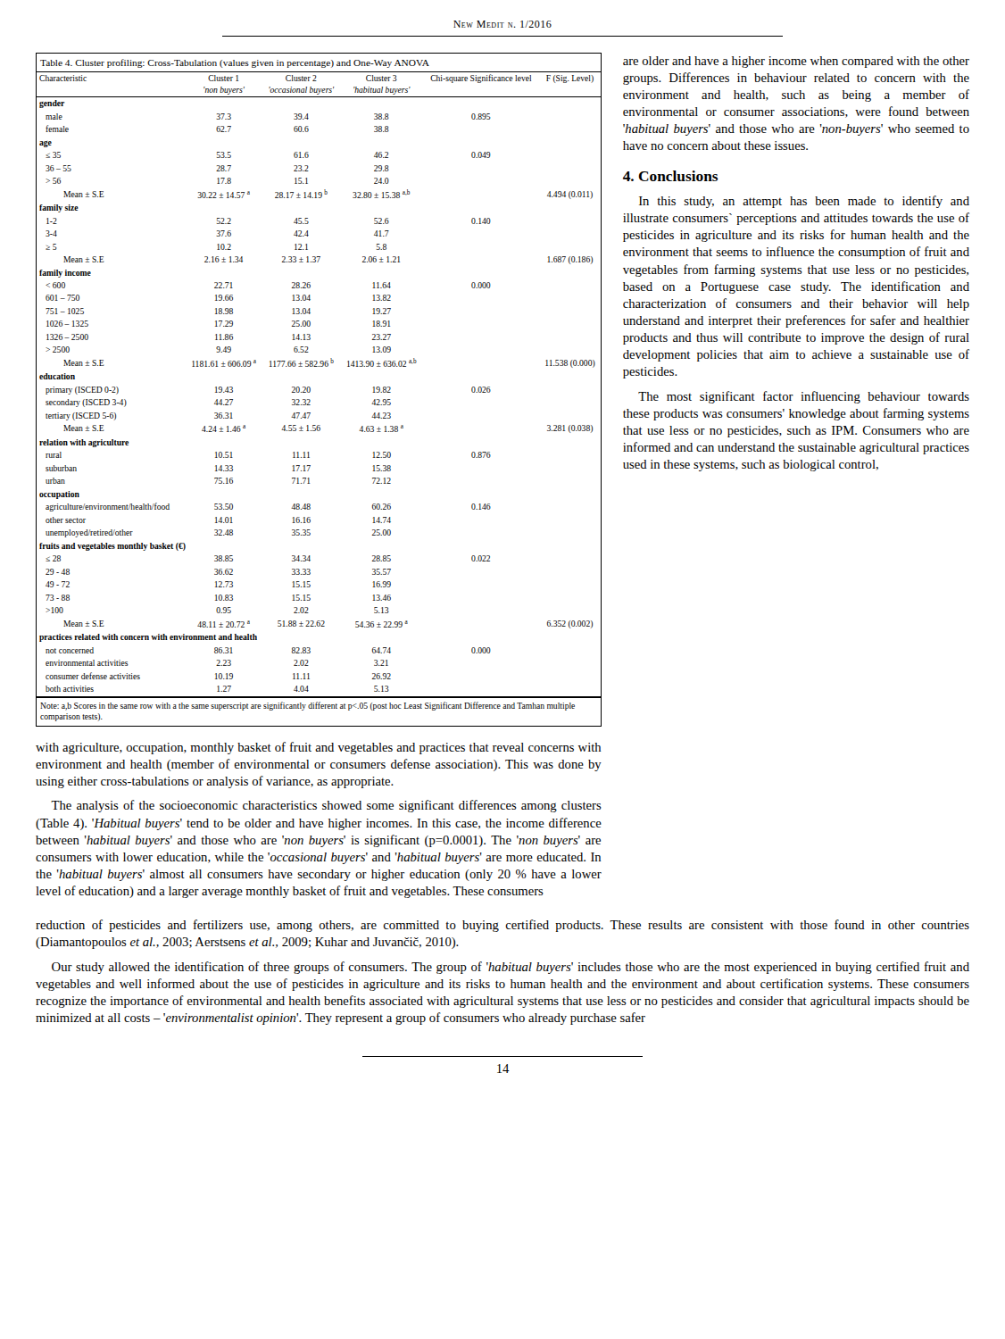New Medit n. 1/2016
Table 4. Cluster profiling: Cross-Tabulation (values given in percentage) and One-Way ANOVA
| Characteristic | Cluster 1 'non buyers' | Cluster 2 'occasional buyers' | Cluster 3 'habitual buyers' | Chi-square Significance level | F (Sig. Level) |
| --- | --- | --- | --- | --- | --- |
| gender |
| male | 37.3 | 39.4 | 38.8 | 0.895 | |
| female | 62.7 | 60.6 | 38.8 | | |
| age |
| ≤ 35 | 53.5 | 61.6 | 46.2 | 0.049 | |
| 36 – 55 | 28.7 | 23.2 | 29.8 | | |
| > 56 | 17.8 | 15.1 | 24.0 | | |
| Mean ± S.E | 30.22 ± 14.57 a | 28.17 ± 14.19 b | 32.80 ± 15.38 a,b | | 4.494 (0.011) |
| family size |
| 1-2 | 52.2 | 45.5 | 52.6 | 0.140 | |
| 3-4 | 37.6 | 42.4 | 41.7 | | |
| ≥ 5 | 10.2 | 12.1 | 5.8 | | |
| Mean ± S.E | 2.16 ± 1.34 | 2.33 ± 1.37 | 2.06 ± 1.21 | | 1.687 (0.186) |
| family income |
| < 600 | 22.71 | 28.26 | 11.64 | 0.000 | |
| 601 – 750 | 19.66 | 13.04 | 13.82 | | |
| 751 – 1025 | 18.98 | 13.04 | 19.27 | | |
| 1026 – 1325 | 17.29 | 25.00 | 18.91 | | |
| 1326 – 2500 | 11.86 | 14.13 | 23.27 | | |
| > 2500 | 9.49 | 6.52 | 13.09 | | |
| Mean ± S.E | 1181.61 ± 606.09 a | 1177.66 ± 582.96 b | 1413.90 ± 636.02 a,b | | 11.538 (0.000) |
| education |
| primary (ISCED 0-2) | 19.43 | 20.20 | 19.82 | 0.026 | |
| secondary (ISCED 3-4) | 44.27 | 32.32 | 42.95 | | |
| tertiary (ISCED 5-6) | 36.31 | 47.47 | 44.23 | | |
| Mean ± S.E | 4.24 ± 1.46 a | 4.55 ± 1.56 | 4.63 ± 1.38 a | | 3.281 (0.038) |
| relation with agriculture |
| rural | 10.51 | 11.11 | 12.50 | 0.876 | |
| suburban | 14.33 | 17.17 | 15.38 | | |
| urban | 75.16 | 71.71 | 72.12 | | |
| occupation |
| agriculture/environment/health/food | 53.50 | 48.48 | 60.26 | 0.146 | |
| other sector | 14.01 | 16.16 | 14.74 | | |
| unemployed/retired/other | 32.48 | 35.35 | 25.00 | | |
| fruits and vegetables monthly basket (€) |
| ≤ 28 | 38.85 | 34.34 | 28.85 | 0.022 | |
| 29 - 48 | 36.62 | 33.33 | 35.57 | | |
| 49 - 72 | 12.73 | 15.15 | 16.99 | | |
| 73 - 88 | 10.83 | 15.15 | 13.46 | | |
| >100 | 0.95 | 2.02 | 5.13 | | |
| Mean ± S.E | 48.11 ± 20.72 a | 51.88 ± 22.62 | 54.36 ± 22.99 a | | 6.352 (0.002) |
| practices related with concern with environment and health |
| not concerned | 86.31 | 82.83 | 64.74 | 0.000 | |
| environmental activities | 2.23 | 2.02 | 3.21 | | |
| consumer defense activities | 10.19 | 11.11 | 26.92 | | |
| both activities | 1.27 | 4.04 | 5.13 | | |
Note: a,b Scores in the same row with a the same superscript are significantly different at p<.05 (post hoc Least Significant Difference and Tamhan multiple comparison tests).
with agriculture, occupation, monthly basket of fruit and vegetables and practices that reveal concerns with environment and health (member of environmental or consumers defense association). This was done by using either cross-tabulations or analysis of variance, as appropriate.
The analysis of the socioeconomic characteristics showed some significant differences among clusters (Table 4). 'Habitual buyers' tend to be older and have higher incomes. In this case, the income difference between 'habitual buyers' and those who are 'non buyers' is significant (p=0.0001). The 'non buyers' are consumers with lower education, while the 'occasional buyers' and 'habitual buyers' are more educated. In the 'habitual buyers' almost all consumers have secondary or higher education (only 20 % have a lower level of education) and a larger average monthly basket of fruit and vegetables. These consumers
are older and have a higher income when compared with the other groups. Differences in behaviour related to concern with the environment and health, such as being a member of environmental or consumer associations, were found between 'habitual buyers' and those who are 'non-buyers' who seemed to have no concern about these issues.
4. Conclusions
In this study, an attempt has been made to identify and illustrate consumers` perceptions and attitudes towards the use of pesticides in agriculture and its risks for human health and the environment that seems to influence the consumption of fruit and vegetables from farming systems that use less or no pesticides, based on a Portuguese case study. The identification and characterization of consumers and their behavior will help understand and interpret their preferences for safer and healthier products and thus will contribute to improve the design of rural development policies that aim to achieve a sustainable use of pesticides.
The most significant factor influencing behaviour towards these products was consumers' knowledge about farming systems that use less or no pesticides, such as IPM. Consumers who are informed and can understand the sustainable agricultural practices used in these systems, such as biological control,
reduction of pesticides and fertilizers use, among others, are committed to buying certified products. These results are consistent with those found in other countries (Diamantopoulos et al., 2003; Aerstsens et al., 2009; Kuhar and Juvančič, 2010).
Our study allowed the identification of three groups of consumers. The group of 'habitual buyers' includes those who are the most experienced in buying certified fruit and vegetables and well informed about the use of pesticides in agriculture and its risks to human health and the environment and about certification systems. These consumers recognize the importance of environmental and health benefits associated with agricultural systems that use less or no pesticides and consider that agricultural impacts should be minimized at all costs – 'environmentalist opinion'. They represent a group of consumers who already purchase safer
14